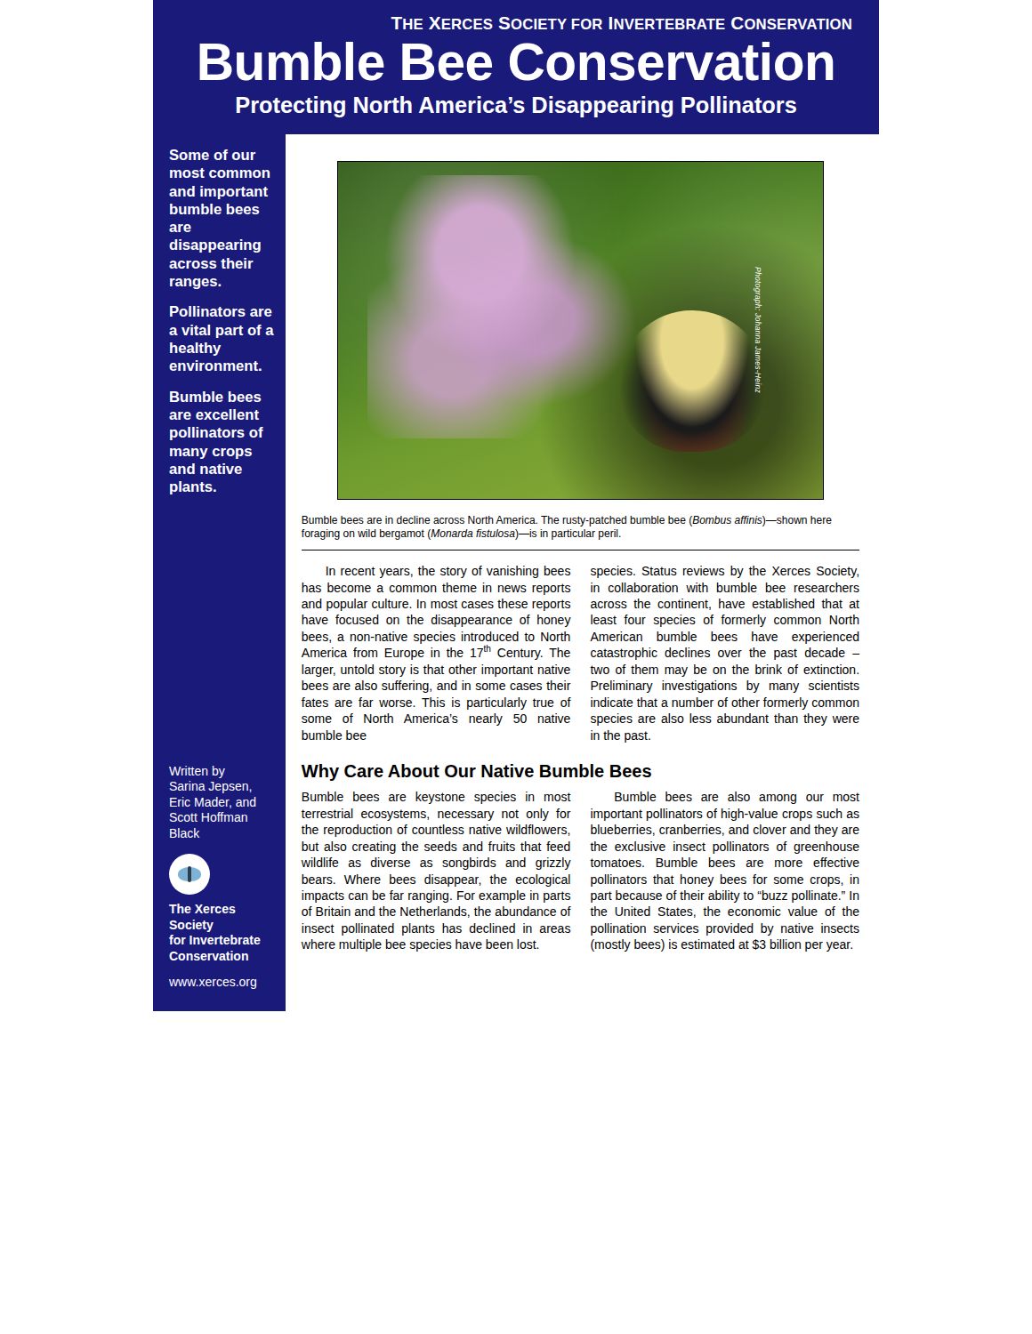THE XERCES SOCIETY FOR INVERTEBRATE CONSERVATION
Bumble Bee Conservation
Protecting North America’s Disappearing Pollinators
Some of our most common and important bumble bees are disappearing across their ranges.
Pollinators are a vital part of a healthy environment.
Bumble bees are excellent pollinators of many crops and native plants.
Written by
Sarina Jepsen, Eric Mader, and Scott Hoffman Black
The Xerces Society
for Invertebrate
Conservation
www.xerces.org
Photograph: Johanna James-Heinz
Bumble bees are in decline across North America. The rusty-patched bumble bee (Bombus affinis)—shown here foraging on wild bergamot (Monarda fistulosa)—is in particular peril.
In recent years, the story of vanishing bees has become a common theme in news reports and popular culture. In most cases these reports have focused on the disappearance of honey bees, a non-native species introduced to North America from Europe in the 17th Century. The larger, untold story is that other important native bees are also suffering, and in some cases their fates are far worse. This is particularly true of some of North America’s nearly 50 native bumble bee
species. Status reviews by the Xerces Society, in collaboration with bumble bee researchers across the continent, have established that at least four species of formerly common North American bumble bees have experienced catastrophic declines over the past decade – two of them may be on the brink of extinction. Preliminary investigations by many scientists indicate that a number of other formerly common species are also less abundant than they were in the past.
Why Care About Our Native Bumble Bees
Bumble bees are keystone species in most terrestrial ecosystems, necessary not only for the reproduction of countless native wildflowers, but also creating the seeds and fruits that feed wildlife as diverse as songbirds and grizzly bears. Where bees disappear, the ecological impacts can be far ranging. For example in parts of Britain and the Netherlands, the abundance of insect pollinated plants has declined in areas where multiple bee species have been lost.
Bumble bees are also among our most important pollinators of high-value crops such as blueberries, cranberries, and clover and they are the exclusive insect pollinators of greenhouse tomatoes. Bumble bees are more effective pollinators that honey bees for some crops, in part because of their ability to “buzz pollinate.” In the United States, the economic value of the pollination services provided by native insects (mostly bees) is estimated at $3 billion per year.